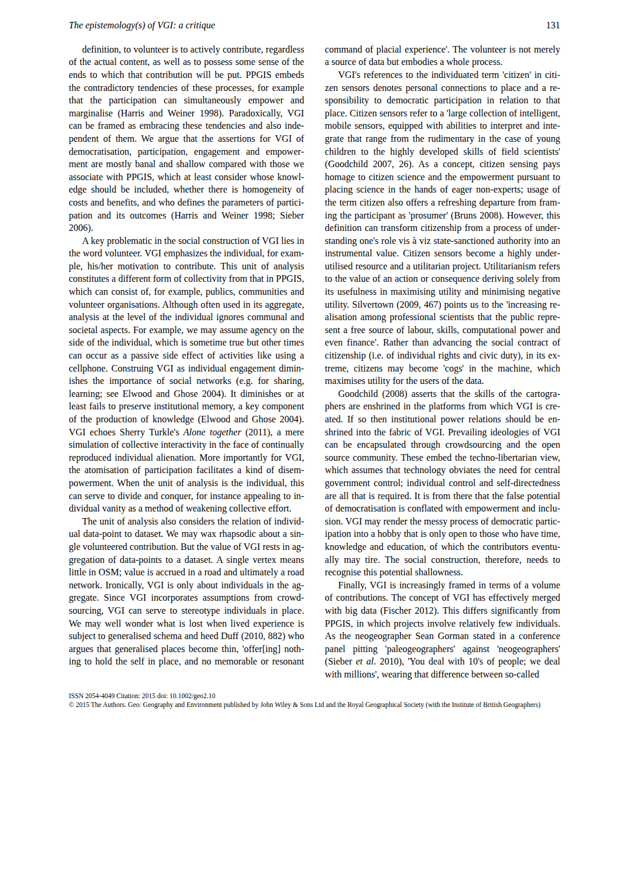The epistemology(s) of VGI: a critique 131
definition, to volunteer is to actively contribute, regardless of the actual content, as well as to possess some sense of the ends to which that contribution will be put. PPGIS embeds the contradictory tendencies of these processes, for example that the participation can simultaneously empower and marginalise (Harris and Weiner 1998). Paradoxically, VGI can be framed as embracing these tendencies and also independent of them. We argue that the assertions for VGI of democratisation, participation, engagement and empowerment are mostly banal and shallow compared with those we associate with PPGIS, which at least consider whose knowledge should be included, whether there is homogeneity of costs and benefits, and who defines the parameters of participation and its outcomes (Harris and Weiner 1998; Sieber 2006).
A key problematic in the social construction of VGI lies in the word volunteer. VGI emphasizes the individual, for example, his/her motivation to contribute. This unit of analysis constitutes a different form of collectivity from that in PPGIS, which can consist of, for example, publics, communities and volunteer organisations. Although often used in its aggregate, analysis at the level of the individual ignores communal and societal aspects. For example, we may assume agency on the side of the individual, which is sometime true but other times can occur as a passive side effect of activities like using a cellphone. Construing VGI as individual engagement diminishes the importance of social networks (e.g. for sharing, learning; see Elwood and Ghose 2004). It diminishes or at least fails to preserve institutional memory, a key component of the production of knowledge (Elwood and Ghose 2004). VGI echoes Sherry Turkle's Alone together (2011), a mere simulation of collective interactivity in the face of continually reproduced individual alienation. More importantly for VGI, the atomisation of participation facilitates a kind of disempowerment. When the unit of analysis is the individual, this can serve to divide and conquer, for instance appealing to individual vanity as a method of weakening collective effort.
The unit of analysis also considers the relation of individual data-point to dataset. We may wax rhapsodic about a single volunteered contribution. But the value of VGI rests in aggregation of data-points to a dataset. A single vertex means little in OSM; value is accrued in a road and ultimately a road network. Ironically, VGI is only about individuals in the aggregate. Since VGI incorporates assumptions from crowdsourcing, VGI can serve to stereotype individuals in place. We may well wonder what is lost when lived experience is subject to generalised schema and heed Duff (2010, 882) who argues that generalised places become thin, 'offer[ing] nothing to hold the self in place, and no memorable or resonant command of placial experience'. The volunteer is not merely a source of data but embodies a whole process.
VGI's references to the individuated term 'citizen' in citizen sensors denotes personal connections to place and a responsibility to democratic participation in relation to that place. Citizen sensors refer to a 'large collection of intelligent, mobile sensors, equipped with abilities to interpret and integrate that range from the rudimentary in the case of young children to the highly developed skills of field scientists' (Goodchild 2007, 26). As a concept, citizen sensing pays homage to citizen science and the empowerment pursuant to placing science in the hands of eager non-experts; usage of the term citizen also offers a refreshing departure from framing the participant as 'prosumer' (Bruns 2008). However, this definition can transform citizenship from a process of understanding one's role vis à viz state-sanctioned authority into an instrumental value. Citizen sensors become a highly underutilised resource and a utilitarian project. Utilitarianism refers to the value of an action or consequence deriving solely from its usefulness in maximising utility and minimising negative utility. Silvertown (2009, 467) points us to the 'increasing realisation among professional scientists that the public represent a free source of labour, skills, computational power and even finance'. Rather than advancing the social contract of citizenship (i.e. of individual rights and civic duty), in its extreme, citizens may become 'cogs' in the machine, which maximises utility for the users of the data.
Goodchild (2008) asserts that the skills of the cartographers are enshrined in the platforms from which VGI is created. If so then institutional power relations should be enshrined into the fabric of VGI. Prevailing ideologies of VGI can be encapsulated through crowdsourcing and the open source community. These embed the techno-libertarian view, which assumes that technology obviates the need for central government control; individual control and self-directedness are all that is required. It is from there that the false potential of democratisation is conflated with empowerment and inclusion. VGI may render the messy process of democratic participation into a hobby that is only open to those who have time, knowledge and education, of which the contributors eventually may tire. The social construction, therefore, needs to recognise this potential shallowness.
Finally, VGI is increasingly framed in terms of a volume of contributions. The concept of VGI has effectively merged with big data (Fischer 2012). This differs significantly from PPGIS, in which projects involve relatively few individuals. As the neogeographer Sean Gorman stated in a conference panel pitting 'paleogeographers' against 'neogeographers' (Sieber et al. 2010), 'You deal with 10's of people; we deal with millions', wearing that difference between so-called
ISSN 2054-4049 Citation: 2015 doi: 10.1002/geo2.10
© 2015 The Authors. Geo: Geography and Environment published by John Wiley & Sons Ltd and the Royal Geographical Society (with the Institute of British Geographers)